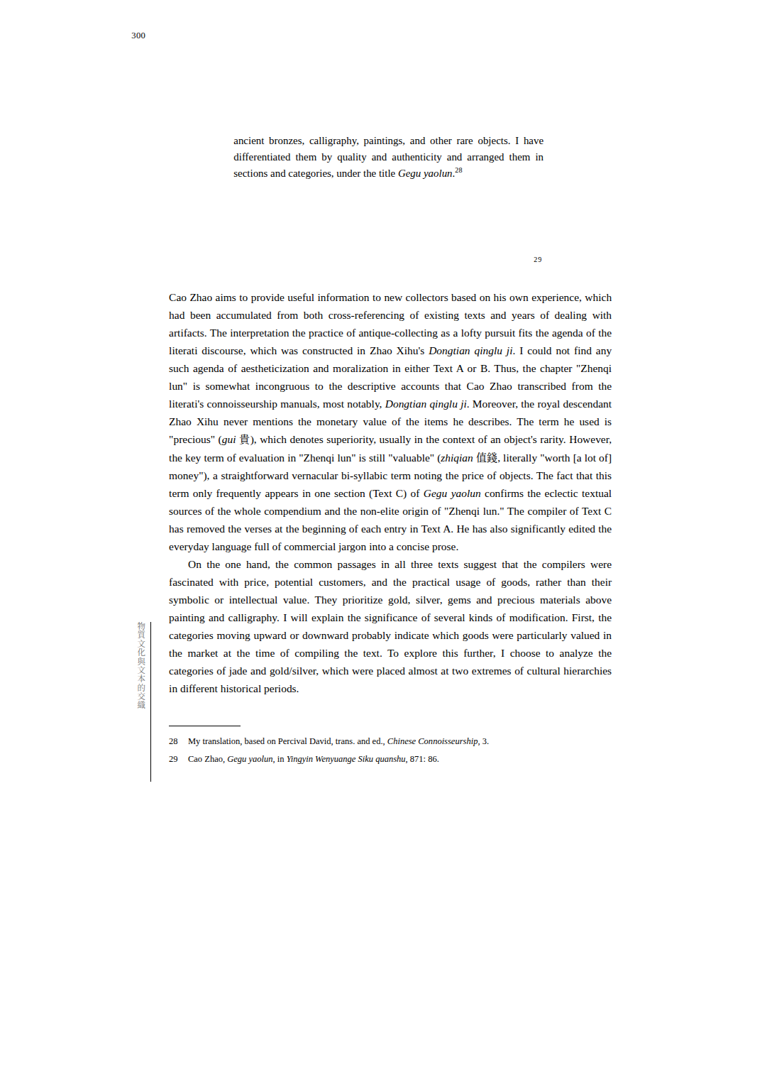300
ancient bronzes, calligraphy, paintings, and other rare objects. I have differentiated them by quality and authenticity and arranged them in sections and categories, under the title Gegu yaolun.28
29
Cao Zhao aims to provide useful information to new collectors based on his own experience, which had been accumulated from both cross-referencing of existing texts and years of dealing with artifacts. The interpretation the practice of antique-collecting as a lofty pursuit fits the agenda of the literati discourse, which was constructed in Zhao Xihu's Dongtian qinglu ji. I could not find any such agenda of aestheticization and moralization in either Text A or B. Thus, the chapter "Zhenqi lun" is somewhat incongruous to the descriptive accounts that Cao Zhao transcribed from the literati's connoisseurship manuals, most notably, Dongtian qinglu ji. Moreover, the royal descendant Zhao Xihu never mentions the monetary value of the items he describes. The term he used is "precious" (gui 貴), which denotes superiority, usually in the context of an object's rarity. However, the key term of evaluation in "Zhenqi lun" is still "valuable" (zhiqian 值錢, literally "worth [a lot of] money"), a straightforward vernacular bi-syllabic term noting the price of objects. The fact that this term only frequently appears in one section (Text C) of Gegu yaolun confirms the eclectic textual sources of the whole compendium and the non-elite origin of "Zhenqi lun." The compiler of Text C has removed the verses at the beginning of each entry in Text A. He has also significantly edited the everyday language full of commercial jargon into a concise prose.
On the one hand, the common passages in all three texts suggest that the compilers were fascinated with price, potential customers, and the practical usage of goods, rather than their symbolic or intellectual value. They prioritize gold, silver, gems and precious materials above painting and calligraphy. I will explain the significance of several kinds of modification. First, the categories moving upward or downward probably indicate which goods were particularly valued in the market at the time of compiling the text. To explore this further, I choose to analyze the categories of jade and gold/silver, which were placed almost at two extremes of cultural hierarchies in different historical periods.
28 My translation, based on Percival David, trans. and ed., Chinese Connoisseurship, 3.
29 Cao Zhao, Gegu yaolun, in Yingyin Wenyuange Siku quanshu, 871: 86.
物質文化與文本的交織